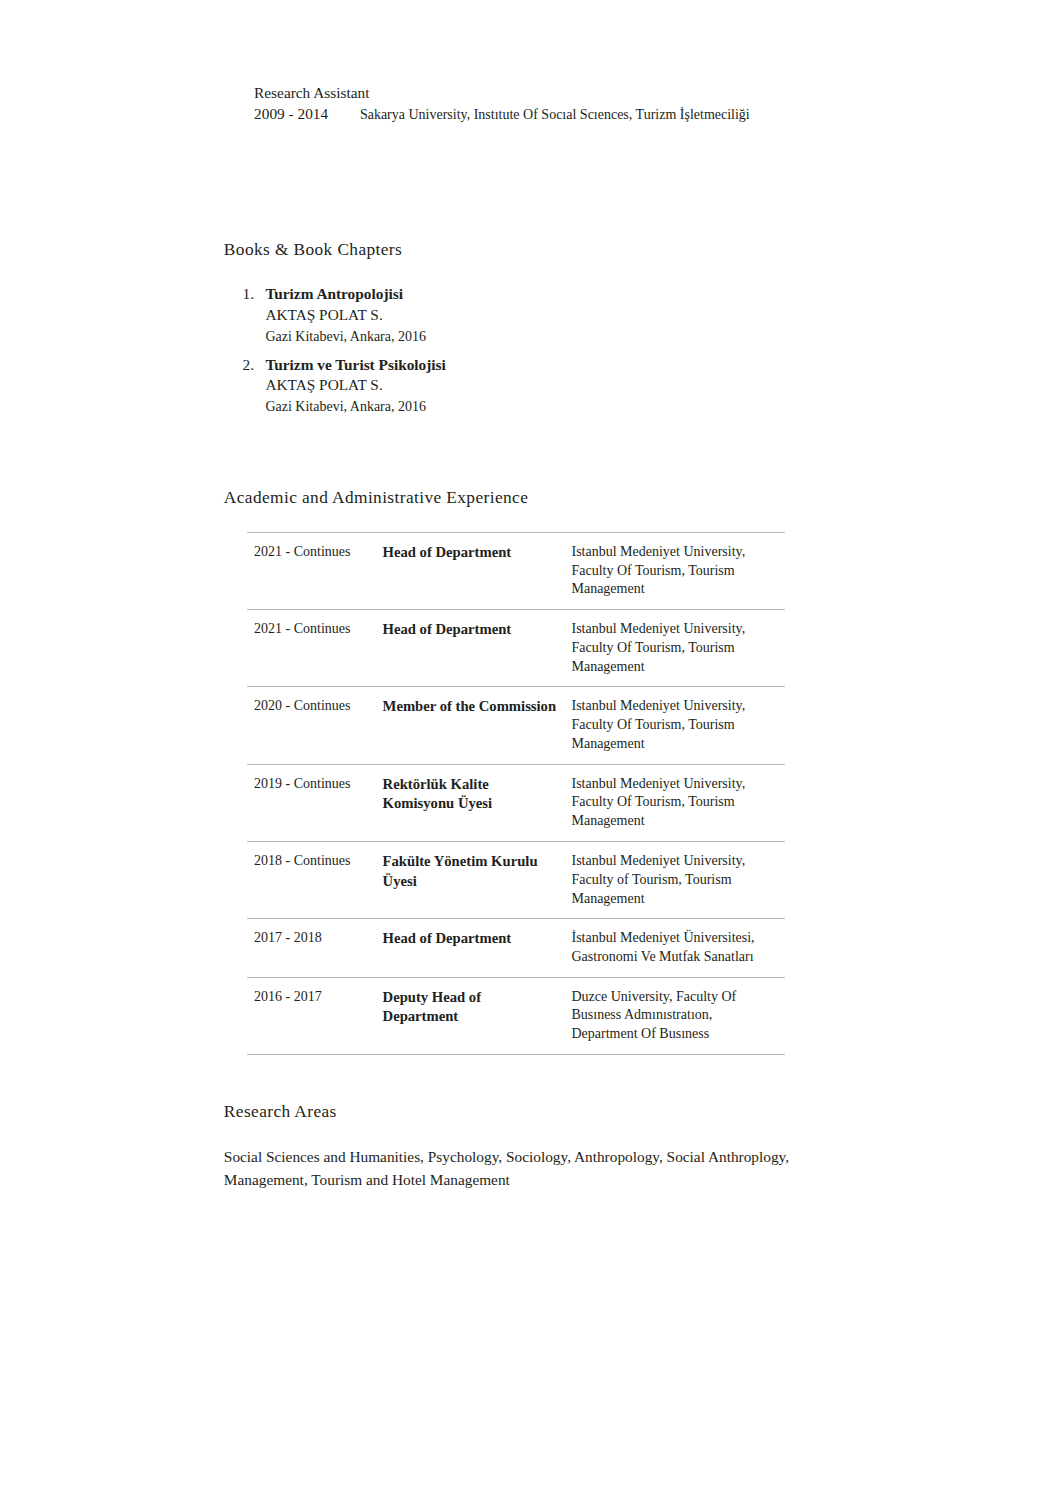Research Assistant
2009 - 2014 Sakarya University, Instıtute Of Socıal Scıences, Turizm İşletmeciliği
Books & Book Chapters
Turizm Antropolojisi
AKTAŞ POLAT S.
Gazi Kitabevi, Ankara, 2016
Turizm ve Turist Psikolojisi
AKTAŞ POLAT S.
Gazi Kitabevi, Ankara, 2016
Academic and Administrative Experience
| 2021 - Continues | Head of Department | Istanbul Medeniyet University, Faculty Of Tourism, Tourism Management |
| 2021 - Continues | Head of Department | Istanbul Medeniyet University, Faculty Of Tourism, Tourism Management |
| 2020 - Continues | Member of the Commission | Istanbul Medeniyet University, Faculty Of Tourism, Tourism Management |
| 2019 - Continues | Rektörlük Kalite Komisyonu Üyesi | Istanbul Medeniyet University, Faculty Of Tourism, Tourism Management |
| 2018 - Continues | Fakülte Yönetim Kurulu Üyesi | Istanbul Medeniyet University, Faculty of Tourism, Tourism Management |
| 2017 - 2018 | Head of Department | İstanbul Medeniyet Üniversitesi, Gastronomi Ve Mutfak Sanatları |
| 2016 - 2017 | Deputy Head of Department | Duzce University, Faculty Of Busıness Admınıstratıon, Department Of Busıness |
Research Areas
Social Sciences and Humanities, Psychology, Sociology, Anthropology, Social Anthroplogy, Management, Tourism and Hotel Management